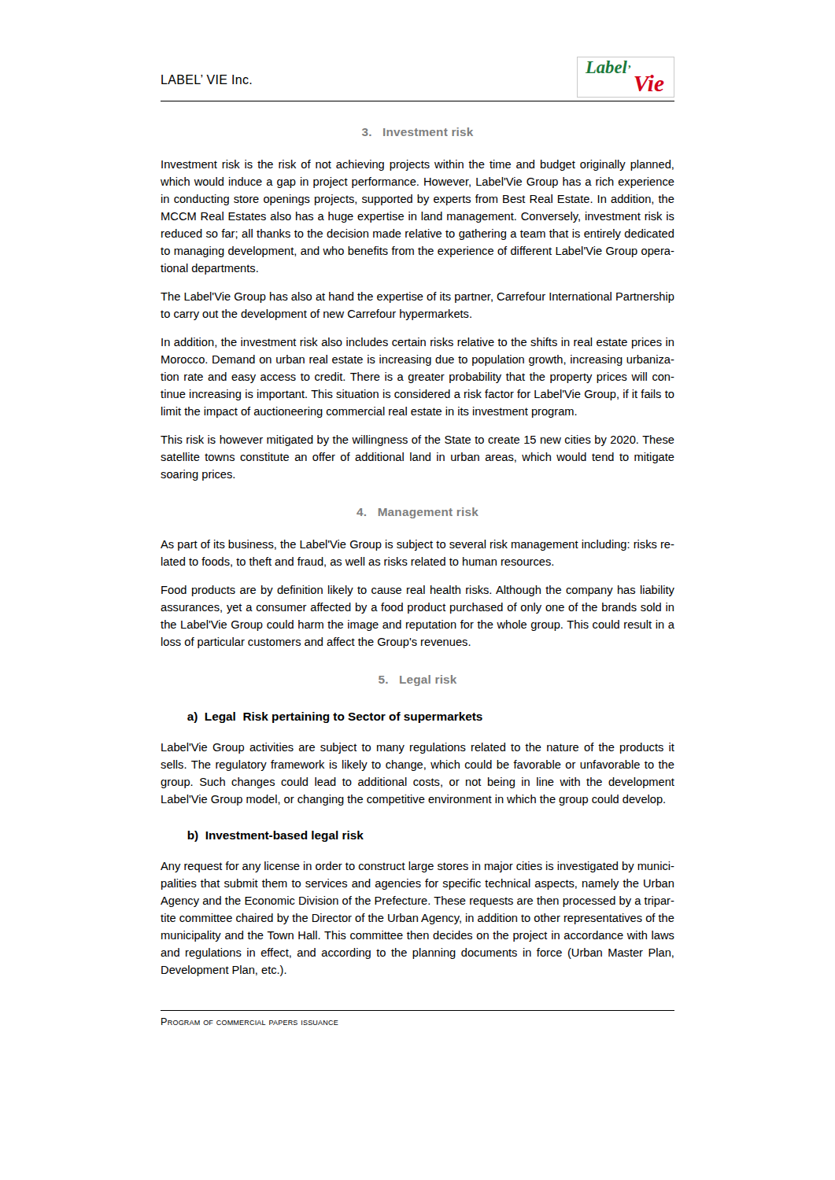LABEL’ VIE Inc.
Label’ Vie
3. Investment risk
Investment risk is the risk of not achieving projects within the time and budget originally planned, which would induce a gap in project performance. However, Label'Vie Group has a rich experience in conducting store openings projects, supported by experts from Best Real Estate. In addition, the MCCM Real Estates also has a huge expertise in land management. Conversely, investment risk is reduced so far; all thanks to the decision made relative to gathering a team that is entirely dedicated to managing development, and who benefits from the experience of different Label'Vie Group operational departments.
The Label'Vie Group has also at hand the expertise of its partner, Carrefour International Partnership to carry out the development of new Carrefour hypermarkets.
In addition, the investment risk also includes certain risks relative to the shifts in real estate prices in Morocco. Demand on urban real estate is increasing due to population growth, increasing urbanization rate and easy access to credit. There is a greater probability that the property prices will continue increasing is important. This situation is considered a risk factor for Label'Vie Group, if it fails to limit the impact of auctioneering commercial real estate in its investment program.
This risk is however mitigated by the willingness of the State to create 15 new cities by 2020. These satellite towns constitute an offer of additional land in urban areas, which would tend to mitigate soaring prices.
4. Management risk
As part of its business, the Label'Vie Group is subject to several risk management including: risks related to foods, to theft and fraud, as well as risks related to human resources.
Food products are by definition likely to cause real health risks. Although the company has liability assurances, yet a consumer affected by a food product purchased of only one of the brands sold in the Label'Vie Group could harm the image and reputation for the whole group. This could result in a loss of particular customers and affect the Group's revenues.
5. Legal risk
a) Legal Risk pertaining to Sector of supermarkets
Label'Vie Group activities are subject to many regulations related to the nature of the products it sells. The regulatory framework is likely to change, which could be favorable or unfavorable to the group. Such changes could lead to additional costs, or not being in line with the development Label'Vie Group model, or changing the competitive environment in which the group could develop.
b) Investment-based legal risk
Any request for any license in order to construct large stores in major cities is investigated by municipalities that submit them to services and agencies for specific technical aspects, namely the Urban Agency and the Economic Division of the Prefecture. These requests are then processed by a tripartite committee chaired by the Director of the Urban Agency, in addition to other representatives of the municipality and the Town Hall. This committee then decides on the project in accordance with laws and regulations in effect, and according to the planning documents in force (Urban Master Plan, Development Plan, etc.).
Program of commercial papers issuance